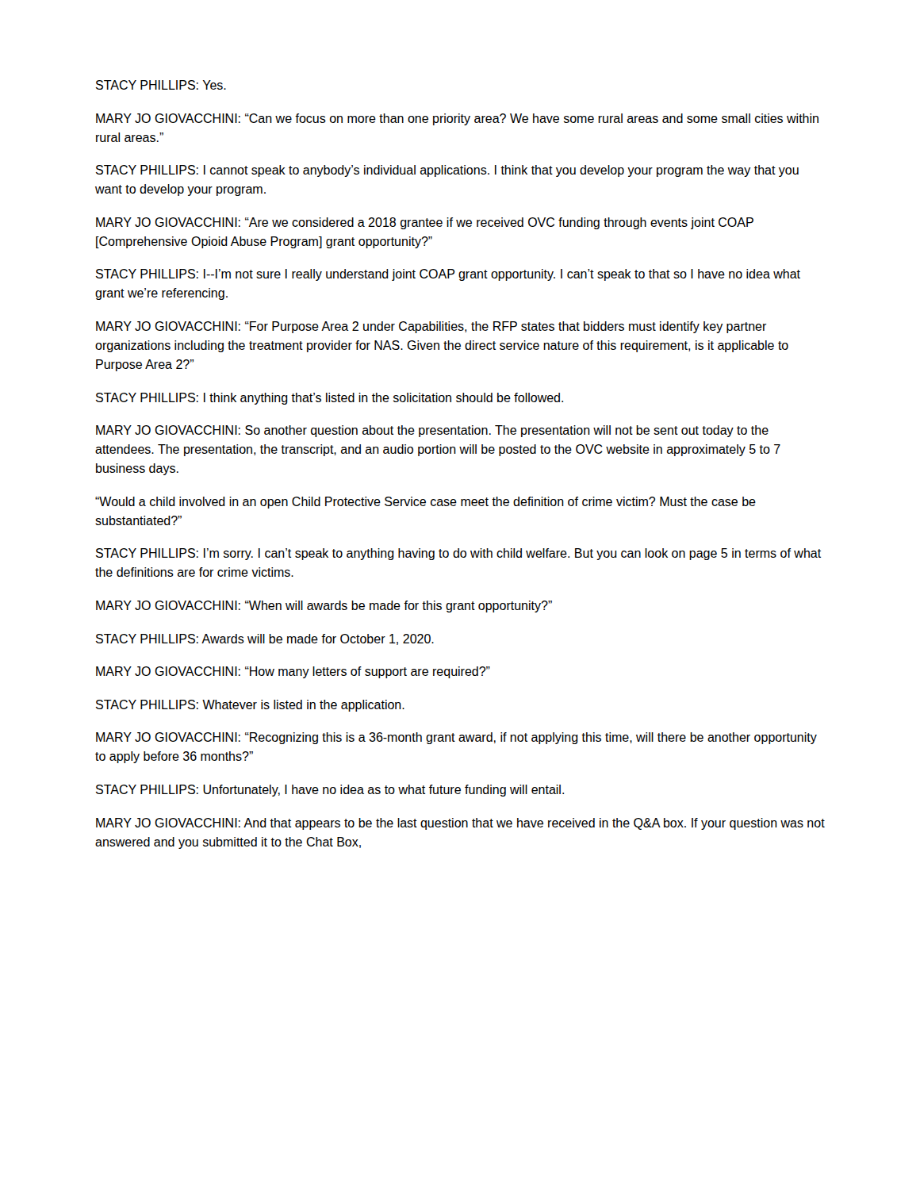STACY PHILLIPS: Yes.
MARY JO GIOVACCHINI: “Can we focus on more than one priority area? We have some rural areas and some small cities within rural areas.”
STACY PHILLIPS: I cannot speak to anybody’s individual applications. I think that you develop your program the way that you want to develop your program.
MARY JO GIOVACCHINI: “Are we considered a 2018 grantee if we received OVC funding through events joint COAP [Comprehensive Opioid Abuse Program] grant opportunity?”
STACY PHILLIPS: I--I’m not sure I really understand joint COAP grant opportunity. I can’t speak to that so I have no idea what grant we’re referencing.
MARY JO GIOVACCHINI: “For Purpose Area 2 under Capabilities, the RFP states that bidders must identify key partner organizations including the treatment provider for NAS. Given the direct service nature of this requirement, is it applicable to Purpose Area 2?”
STACY PHILLIPS: I think anything that’s listed in the solicitation should be followed.
MARY JO GIOVACCHINI: So another question about the presentation. The presentation will not be sent out today to the attendees. The presentation, the transcript, and an audio portion will be posted to the OVC website in approximately 5 to 7 business days.
“Would a child involved in an open Child Protective Service case meet the definition of crime victim? Must the case be substantiated?”
STACY PHILLIPS: I’m sorry. I can’t speak to anything having to do with child welfare. But you can look on page 5 in terms of what the definitions are for crime victims.
MARY JO GIOVACCHINI: “When will awards be made for this grant opportunity?”
STACY PHILLIPS: Awards will be made for October 1, 2020.
MARY JO GIOVACCHINI: “How many letters of support are required?”
STACY PHILLIPS: Whatever is listed in the application.
MARY JO GIOVACCHINI: “Recognizing this is a 36-month grant award, if not applying this time, will there be another opportunity to apply before 36 months?”
STACY PHILLIPS: Unfortunately, I have no idea as to what future funding will entail.
MARY JO GIOVACCHINI: And that appears to be the last question that we have received in the Q&A box. If your question was not answered and you submitted it to the Chat Box,